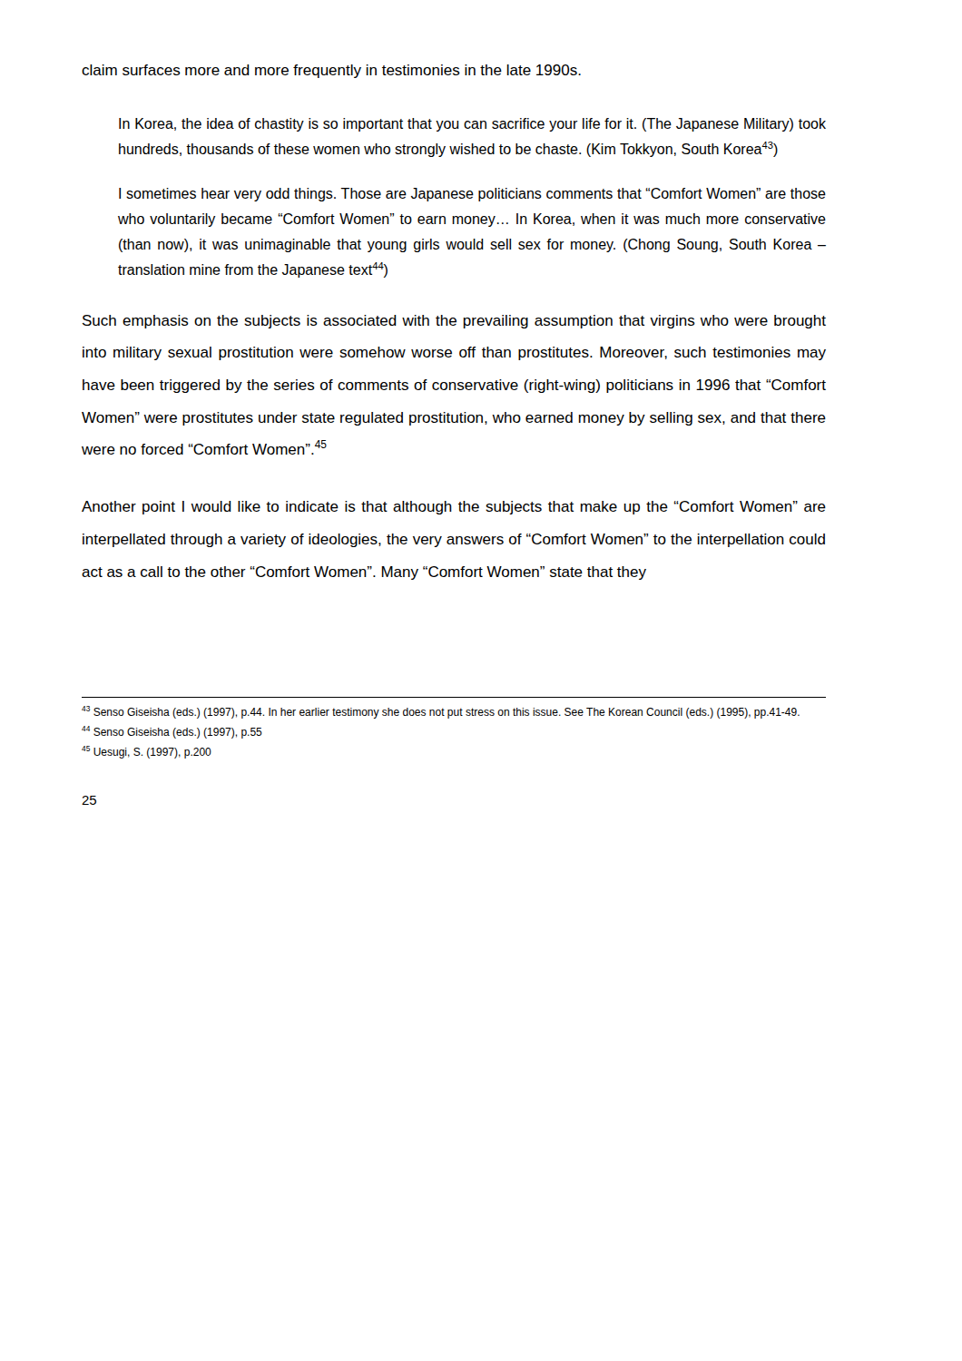claim surfaces more and more frequently in testimonies in the late 1990s.
In Korea, the idea of chastity is so important that you can sacrifice your life for it. (The Japanese Military) took hundreds, thousands of these women who strongly wished to be chaste. (Kim Tokkyon, South Korea43)
I sometimes hear very odd things. Those are Japanese politicians comments that “Comfort Women” are those who voluntarily became “Comfort Women” to earn money… In Korea, when it was much more conservative (than now), it was unimaginable that young girls would sell sex for money. (Chong Soung, South Korea – translation mine from the Japanese text44)
Such emphasis on the subjects is associated with the prevailing assumption that virgins who were brought into military sexual prostitution were somehow worse off than prostitutes. Moreover, such testimonies may have been triggered by the series of comments of conservative (right-wing) politicians in 1996 that “Comfort Women” were prostitutes under state regulated prostitution, who earned money by selling sex, and that there were no forced “Comfort Women”.45
Another point I would like to indicate is that although the subjects that make up the “Comfort Women” are interpellated through a variety of ideologies, the very answers of “Comfort Women” to the interpellation could act as a call to the other “Comfort Women”. Many “Comfort Women” state that they
43 Senso Giseisha (eds.) (1997), p.44. In her earlier testimony she does not put stress on this issue. See The Korean Council (eds.) (1995), pp.41-49.
44 Senso Giseisha (eds.) (1997), p.55
45 Uesugi, S. (1997), p.200
25